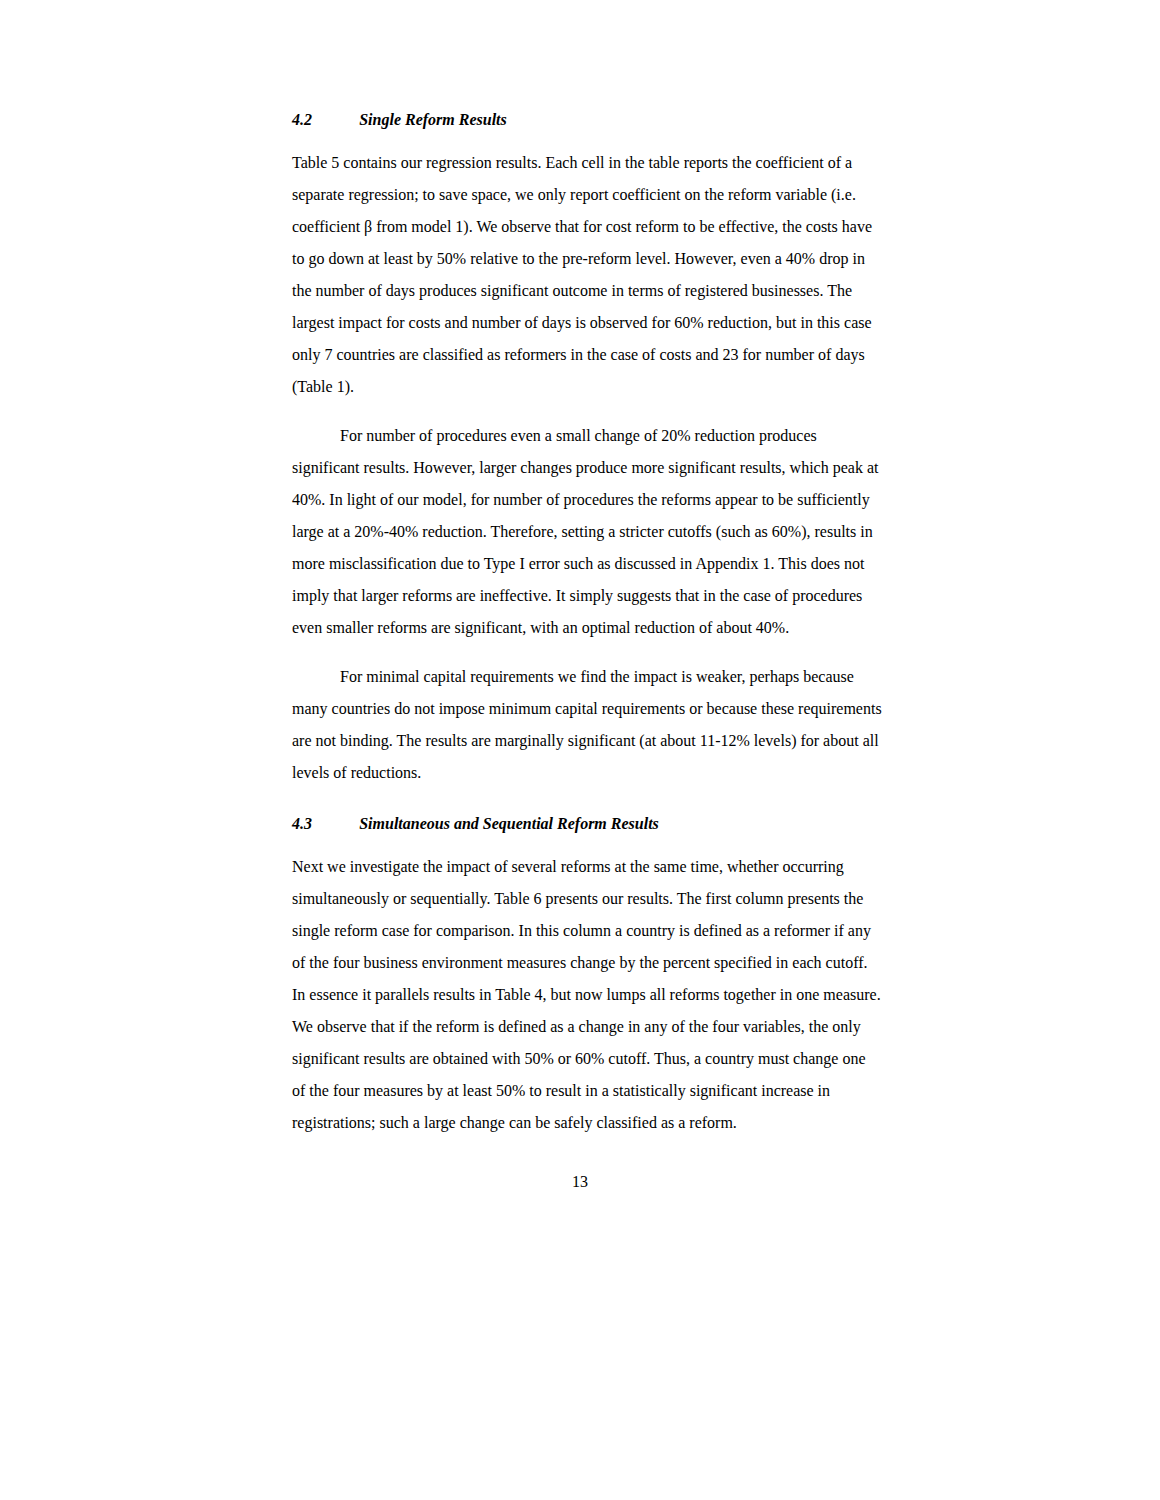4.2 Single Reform Results
Table 5 contains our regression results. Each cell in the table reports the coefficient of a separate regression; to save space, we only report coefficient on the reform variable (i.e. coefficient β from model 1). We observe that for cost reform to be effective, the costs have to go down at least by 50% relative to the pre-reform level. However, even a 40% drop in the number of days produces significant outcome in terms of registered businesses. The largest impact for costs and number of days is observed for 60% reduction, but in this case only 7 countries are classified as reformers in the case of costs and 23 for number of days (Table 1).
For number of procedures even a small change of 20% reduction produces significant results. However, larger changes produce more significant results, which peak at 40%. In light of our model, for number of procedures the reforms appear to be sufficiently large at a 20%-40% reduction. Therefore, setting a stricter cutoffs (such as 60%), results in more misclassification due to Type I error such as discussed in Appendix 1. This does not imply that larger reforms are ineffective. It simply suggests that in the case of procedures even smaller reforms are significant, with an optimal reduction of about 40%.
For minimal capital requirements we find the impact is weaker, perhaps because many countries do not impose minimum capital requirements or because these requirements are not binding. The results are marginally significant (at about 11-12% levels) for about all levels of reductions.
4.3 Simultaneous and Sequential Reform Results
Next we investigate the impact of several reforms at the same time, whether occurring simultaneously or sequentially. Table 6 presents our results. The first column presents the single reform case for comparison. In this column a country is defined as a reformer if any of the four business environment measures change by the percent specified in each cutoff. In essence it parallels results in Table 4, but now lumps all reforms together in one measure. We observe that if the reform is defined as a change in any of the four variables, the only significant results are obtained with 50% or 60% cutoff. Thus, a country must change one of the four measures by at least 50% to result in a statistically significant increase in registrations; such a large change can be safely classified as a reform.
13